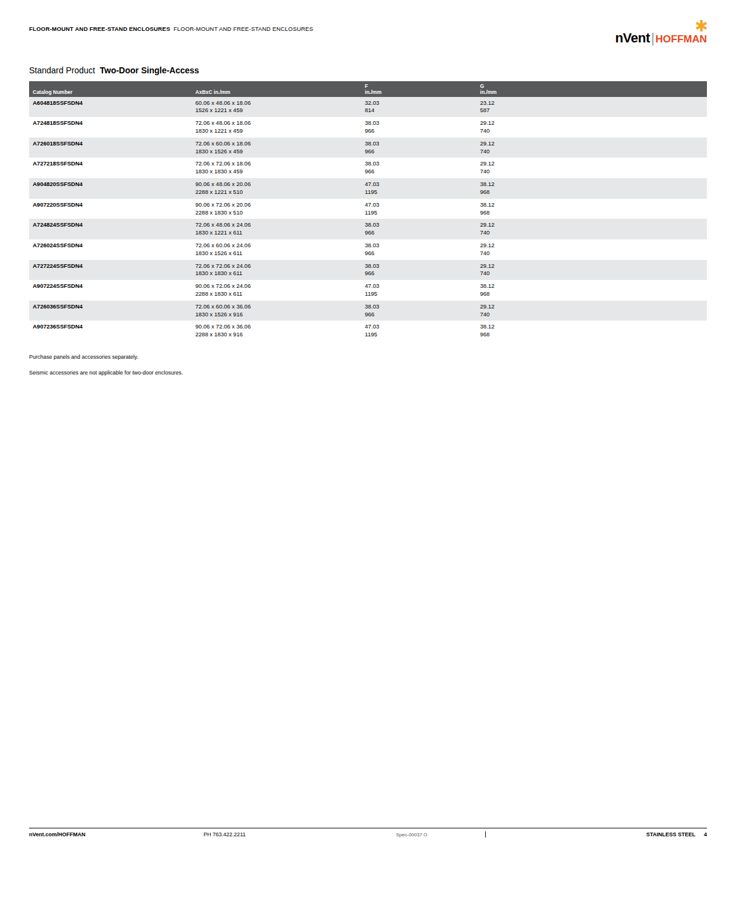FLOOR-MOUNT AND FREE-STAND ENCLOSURES FLOOR-MOUNT AND FREE-STAND ENCLOSURES
✱
nVent|HOFFMAN
Standard Product Two-Door Single-Access
| Catalog Number | AxBxC in./mm | F in./mm | G in./mm | |
| --- | --- | --- | --- | --- |
| A604818SSFSDN4 | 60.06 x 48.06 x 18.06 1526 x 1221 x 459 | 32.03 814 | 23.12 587 | |
| A724818SSFSDN4 | 72.06 x 48.06 x 18.06 1830 x 1221 x 459 | 38.03 966 | 29.12 740 | |
| A726018SSFSDN4 | 72.06 x 60.06 x 18.06 1830 x 1526 x 459 | 38.03 966 | 29.12 740 | |
| A727218SSFSDN4 | 72.06 x 72.06 x 18.06 1830 x 1830 x 459 | 38.03 966 | 29.12 740 | |
| A904820SSFSDN4 | 90.06 x 48.06 x 20.06 2288 x 1221 x 510 | 47.03 1195 | 38.12 968 | |
| A907220SSFSDN4 | 90.06 x 72.06 x 20.06 2288 x 1830 x 510 | 47.03 1195 | 38.12 968 | |
| A724824SSFSDN4 | 72.06 x 48.06 x 24.06 1830 x 1221 x 611 | 38.03 966 | 29.12 740 | |
| A726024SSFSDN4 | 72.06 x 60.06 x 24.06 1830 x 1526 x 611 | 38.03 966 | 29.12 740 | |
| A727224SSFSDN4 | 72.06 x 72.06 x 24.06 1830 x 1830 x 611 | 38.03 966 | 29.12 740 | |
| A907224SSFSDN4 | 90.06 x 72.06 x 24.06 2288 x 1830 x 611 | 47.03 1195 | 38.12 968 | |
| A726036SSFSDN4 | 72.06 x 60.06 x 36.06 1830 x 1526 x 916 | 38.03 966 | 29.12 740 | |
| A907236SSFSDN4 | 90.06 x 72.06 x 36.06 2288 x 1830 x 916 | 47.03 1195 | 38.12 968 | |
Purchase panels and accessories separately.
Seismic accessories are not applicable for two-door enclosures.
nVent.com/HOFFMAN
PH 763.422.2211
Spec-00037 O
STAINLESS STEEL4